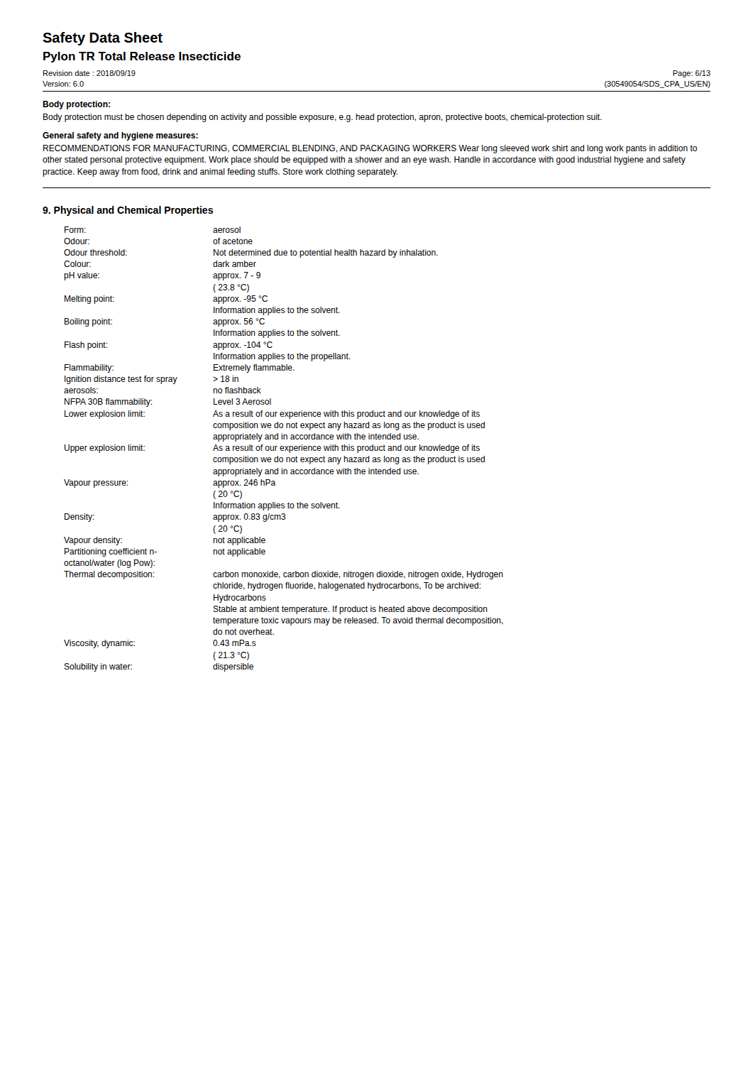Safety Data Sheet
Pylon TR Total Release Insecticide
| Revision date : 2018/09/19 | Page: 6/13 |
| Version: 6.0 | (30549054/SDS_CPA_US/EN) |
Body protection:
Body protection must be chosen depending on activity and possible exposure, e.g. head protection, apron, protective boots, chemical-protection suit.
General safety and hygiene measures:
RECOMMENDATIONS FOR MANUFACTURING, COMMERCIAL BLENDING, AND PACKAGING WORKERS Wear long sleeved work shirt and long work pants in addition to other stated personal protective equipment. Work place should be equipped with a shower and an eye wash. Handle in accordance with good industrial hygiene and safety practice. Keep away from food, drink and animal feeding stuffs. Store work clothing separately.
9. Physical and Chemical Properties
| Form: | aerosol |
| Odour: | of acetone |
| Odour threshold: | Not determined due to potential health hazard by inhalation. |
| Colour: | dark amber |
| pH value: | approx. 7 - 9 ( 23.8 °C) |
| Melting point: | approx. -95 °C Information applies to the solvent. |
| Boiling point: | approx. 56 °C Information applies to the solvent. |
| Flash point: | approx. -104 °C Information applies to the propellant. |
| Flammability: | Extremely flammable. |
| Ignition distance test for spray aerosols: | > 18 in no flashback |
| NFPA 30B flammability: | Level 3 Aerosol |
| Lower explosion limit: | As a result of our experience with this product and our knowledge of its composition we do not expect any hazard as long as the product is used appropriately and in accordance with the intended use. |
| Upper explosion limit: | As a result of our experience with this product and our knowledge of its composition we do not expect any hazard as long as the product is used appropriately and in accordance with the intended use. |
| Vapour pressure: | approx. 246 hPa ( 20 °C) Information applies to the solvent. |
| Density: | approx. 0.83 g/cm3 ( 20 °C) |
| Vapour density: | not applicable |
| Partitioning coefficient n-octanol/water (log Pow): | not applicable |
| Thermal decomposition: | carbon monoxide, carbon dioxide, nitrogen dioxide, nitrogen oxide, Hydrogen chloride, hydrogen fluoride, halogenated hydrocarbons, To be archived: Hydrocarbons Stable at ambient temperature. If product is heated above decomposition temperature toxic vapours may be released. To avoid thermal decomposition, do not overheat. |
| Viscosity, dynamic: | 0.43 mPa.s ( 21.3 °C) |
| Solubility in water: | dispersible |